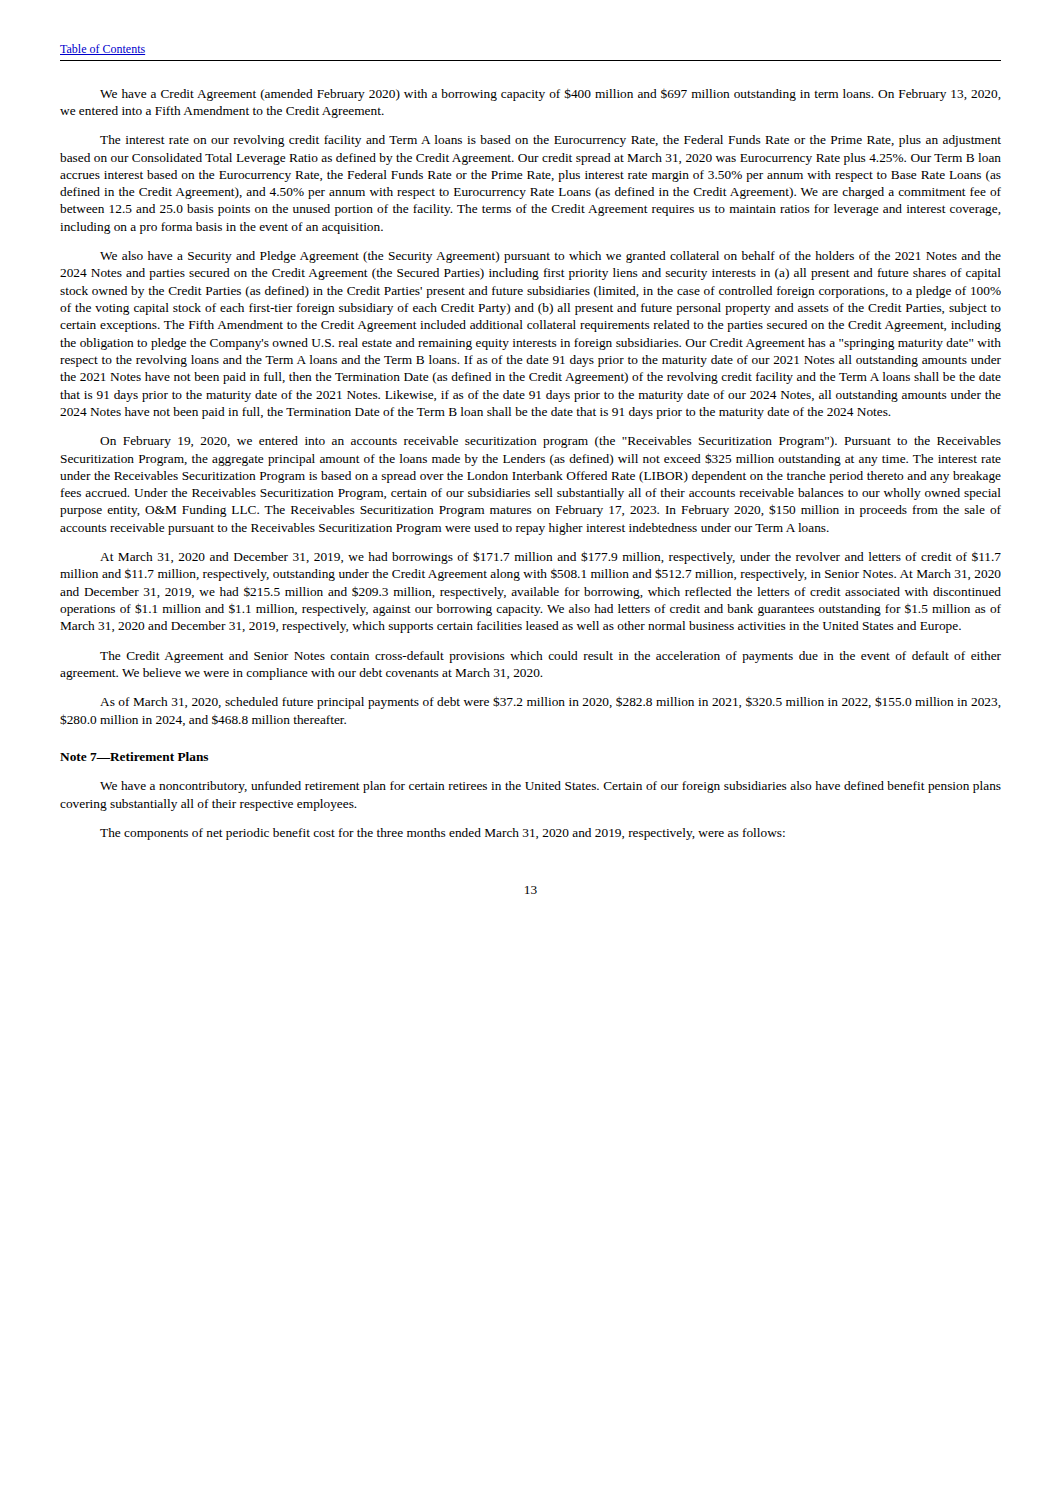Table of Contents
We have a Credit Agreement (amended February 2020) with a borrowing capacity of $400 million and $697 million outstanding in term loans. On February 13, 2020, we entered into a Fifth Amendment to the Credit Agreement.
The interest rate on our revolving credit facility and Term A loans is based on the Eurocurrency Rate, the Federal Funds Rate or the Prime Rate, plus an adjustment based on our Consolidated Total Leverage Ratio as defined by the Credit Agreement. Our credit spread at March 31, 2020 was Eurocurrency Rate plus 4.25%. Our Term B loan accrues interest based on the Eurocurrency Rate, the Federal Funds Rate or the Prime Rate, plus interest rate margin of 3.50% per annum with respect to Base Rate Loans (as defined in the Credit Agreement), and 4.50% per annum with respect to Eurocurrency Rate Loans (as defined in the Credit Agreement). We are charged a commitment fee of between 12.5 and 25.0 basis points on the unused portion of the facility. The terms of the Credit Agreement requires us to maintain ratios for leverage and interest coverage, including on a pro forma basis in the event of an acquisition.
We also have a Security and Pledge Agreement (the Security Agreement) pursuant to which we granted collateral on behalf of the holders of the 2021 Notes and the 2024 Notes and parties secured on the Credit Agreement (the Secured Parties) including first priority liens and security interests in (a) all present and future shares of capital stock owned by the Credit Parties (as defined) in the Credit Parties' present and future subsidiaries (limited, in the case of controlled foreign corporations, to a pledge of 100% of the voting capital stock of each first-tier foreign subsidiary of each Credit Party) and (b) all present and future personal property and assets of the Credit Parties, subject to certain exceptions. The Fifth Amendment to the Credit Agreement included additional collateral requirements related to the parties secured on the Credit Agreement, including the obligation to pledge the Company's owned U.S. real estate and remaining equity interests in foreign subsidiaries. Our Credit Agreement has a "springing maturity date" with respect to the revolving loans and the Term A loans and the Term B loans. If as of the date 91 days prior to the maturity date of our 2021 Notes all outstanding amounts under the 2021 Notes have not been paid in full, then the Termination Date (as defined in the Credit Agreement) of the revolving credit facility and the Term A loans shall be the date that is 91 days prior to the maturity date of the 2021 Notes. Likewise, if as of the date 91 days prior to the maturity date of our 2024 Notes, all outstanding amounts under the 2024 Notes have not been paid in full, the Termination Date of the Term B loan shall be the date that is 91 days prior to the maturity date of the 2024 Notes.
On February 19, 2020, we entered into an accounts receivable securitization program (the "Receivables Securitization Program"). Pursuant to the Receivables Securitization Program, the aggregate principal amount of the loans made by the Lenders (as defined) will not exceed $325 million outstanding at any time. The interest rate under the Receivables Securitization Program is based on a spread over the London Interbank Offered Rate (LIBOR) dependent on the tranche period thereto and any breakage fees accrued. Under the Receivables Securitization Program, certain of our subsidiaries sell substantially all of their accounts receivable balances to our wholly owned special purpose entity, O&M Funding LLC. The Receivables Securitization Program matures on February 17, 2023. In February 2020, $150 million in proceeds from the sale of accounts receivable pursuant to the Receivables Securitization Program were used to repay higher interest indebtedness under our Term A loans.
At March 31, 2020 and December 31, 2019, we had borrowings of $171.7 million and $177.9 million, respectively, under the revolver and letters of credit of $11.7 million and $11.7 million, respectively, outstanding under the Credit Agreement along with $508.1 million and $512.7 million, respectively, in Senior Notes. At March 31, 2020 and December 31, 2019, we had $215.5 million and $209.3 million, respectively, available for borrowing, which reflected the letters of credit associated with discontinued operations of $1.1 million and $1.1 million, respectively, against our borrowing capacity. We also had letters of credit and bank guarantees outstanding for $1.5 million as of March 31, 2020 and December 31, 2019, respectively, which supports certain facilities leased as well as other normal business activities in the United States and Europe.
The Credit Agreement and Senior Notes contain cross-default provisions which could result in the acceleration of payments due in the event of default of either agreement. We believe we were in compliance with our debt covenants at March 31, 2020.
As of March 31, 2020, scheduled future principal payments of debt were $37.2 million in 2020, $282.8 million in 2021, $320.5 million in 2022, $155.0 million in 2023, $280.0 million in 2024, and $468.8 million thereafter.
Note 7—Retirement Plans
We have a noncontributory, unfunded retirement plan for certain retirees in the United States. Certain of our foreign subsidiaries also have defined benefit pension plans covering substantially all of their respective employees.
The components of net periodic benefit cost for the three months ended March 31, 2020 and 2019, respectively, were as follows:
13